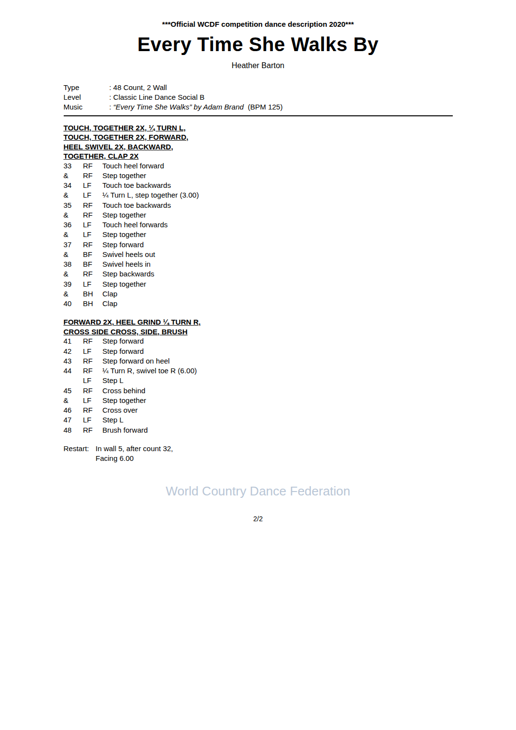***Official WCDF competition dance description 2020***
Every Time She Walks By
Heather Barton
| Type | : 48 Count, 2 Wall |
| Level | : Classic Line Dance Social B |
| Music | : “Every Time She Walks” by Adam Brand (BPM 125) |
TOUCH, TOGETHER 2X, ¼ TURN L,
TOUCH, TOGETHER 2X, FORWARD,
HEEL SWIVEL 2X, BACKWARD,
TOGETHER, CLAP 2X
| 33 | RF | Touch heel forward |
| & | RF | Step together |
| 34 | LF | Touch toe backwards |
| & | LF | ¼ Turn L, step together (3.00) |
| 35 | RF | Touch toe backwards |
| & | RF | Step together |
| 36 | LF | Touch heel forwards |
| & | LF | Step together |
| 37 | RF | Step forward |
| & | BF | Swivel heels out |
| 38 | BF | Swivel heels in |
| & | RF | Step backwards |
| 39 | LF | Step together |
| & | BH | Clap |
| 40 | BH | Clap |
FORWARD 2X, HEEL GRIND ¼ TURN R,
CROSS SIDE CROSS, SIDE, BRUSH
| 41 | RF | Step forward |
| 42 | LF | Step forward |
| 43 | RF | Step forward on heel |
| 44 | RF | ¼ Turn R, swivel toe R (6.00) |
| | LF | Step L |
| 45 | RF | Cross behind |
| & | LF | Step together |
| 46 | RF | Cross over |
| 47 | LF | Step L |
| 48 | RF | Brush forward |
| Restart: | In wall 5, after count 32, Facing 6.00 |
World Country Dance Federation
2/2